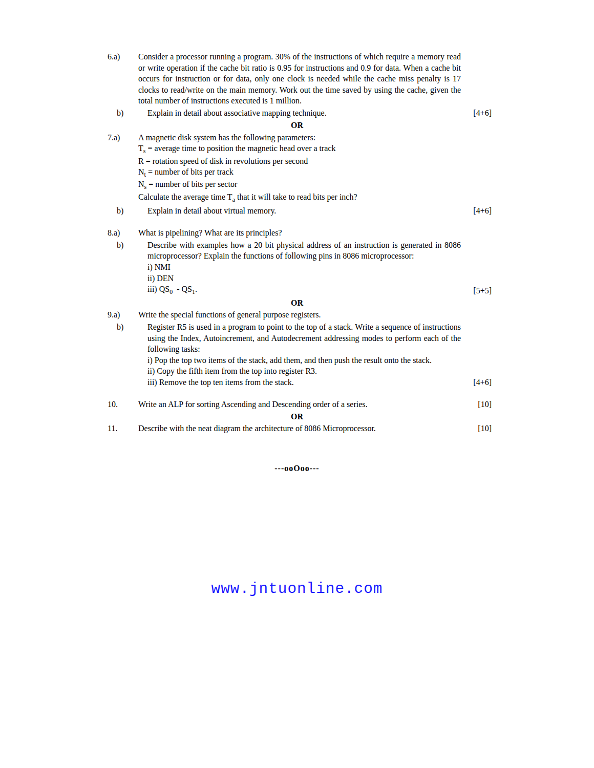6.a)
Consider a processor running a program. 30% of the instructions of which require a memory read or write operation if the cache bit ratio is 0.95 for instructions and 0.9 for data. When a cache bit occurs for instruction or for data, only one clock is needed while the cache miss penalty is 17 clocks to read/write on the main memory. Work out the time saved by using the cache, given the total number of instructions executed is 1 million.
b)
Explain in detail about associative mapping technique.
[4+6]
OR
7.a)
A magnetic disk system has the following parameters:
Ts = average time to position the magnetic head over a track
R = rotation speed of disk in revolutions per second
Nt = number of bits per track
Ns = number of bits per sector
Calculate the average time Ta that it will take to read bits per inch?
b)
Explain in detail about virtual memory.
[4+6]
8.a)
What is pipelining? What are its principles?
b)
Describe with examples how a 20 bit physical address of an instruction is generated in 8086 microprocessor? Explain the functions of following pins in 8086 microprocessor:
i) NMI
ii) DEN
iii) QS0 - QS1.
[5+5]
OR
9.a)
Write the special functions of general purpose registers.
b)
Register R5 is used in a program to point to the top of a stack. Write a sequence of instructions using the Index, Autoincrement, and Autodecrement addressing modes to perform each of the following tasks:
i) Pop the top two items of the stack, add them, and then push the result onto the stack.
ii) Copy the fifth item from the top into register R3.
iii) Remove the top ten items from the stack.
[4+6]
10.
Write an ALP for sorting Ascending and Descending order of a series.
[10]
OR
11.
Describe with the neat diagram the architecture of 8086 Microprocessor.
[10]
---ooOoo---
www.jntuonline.com